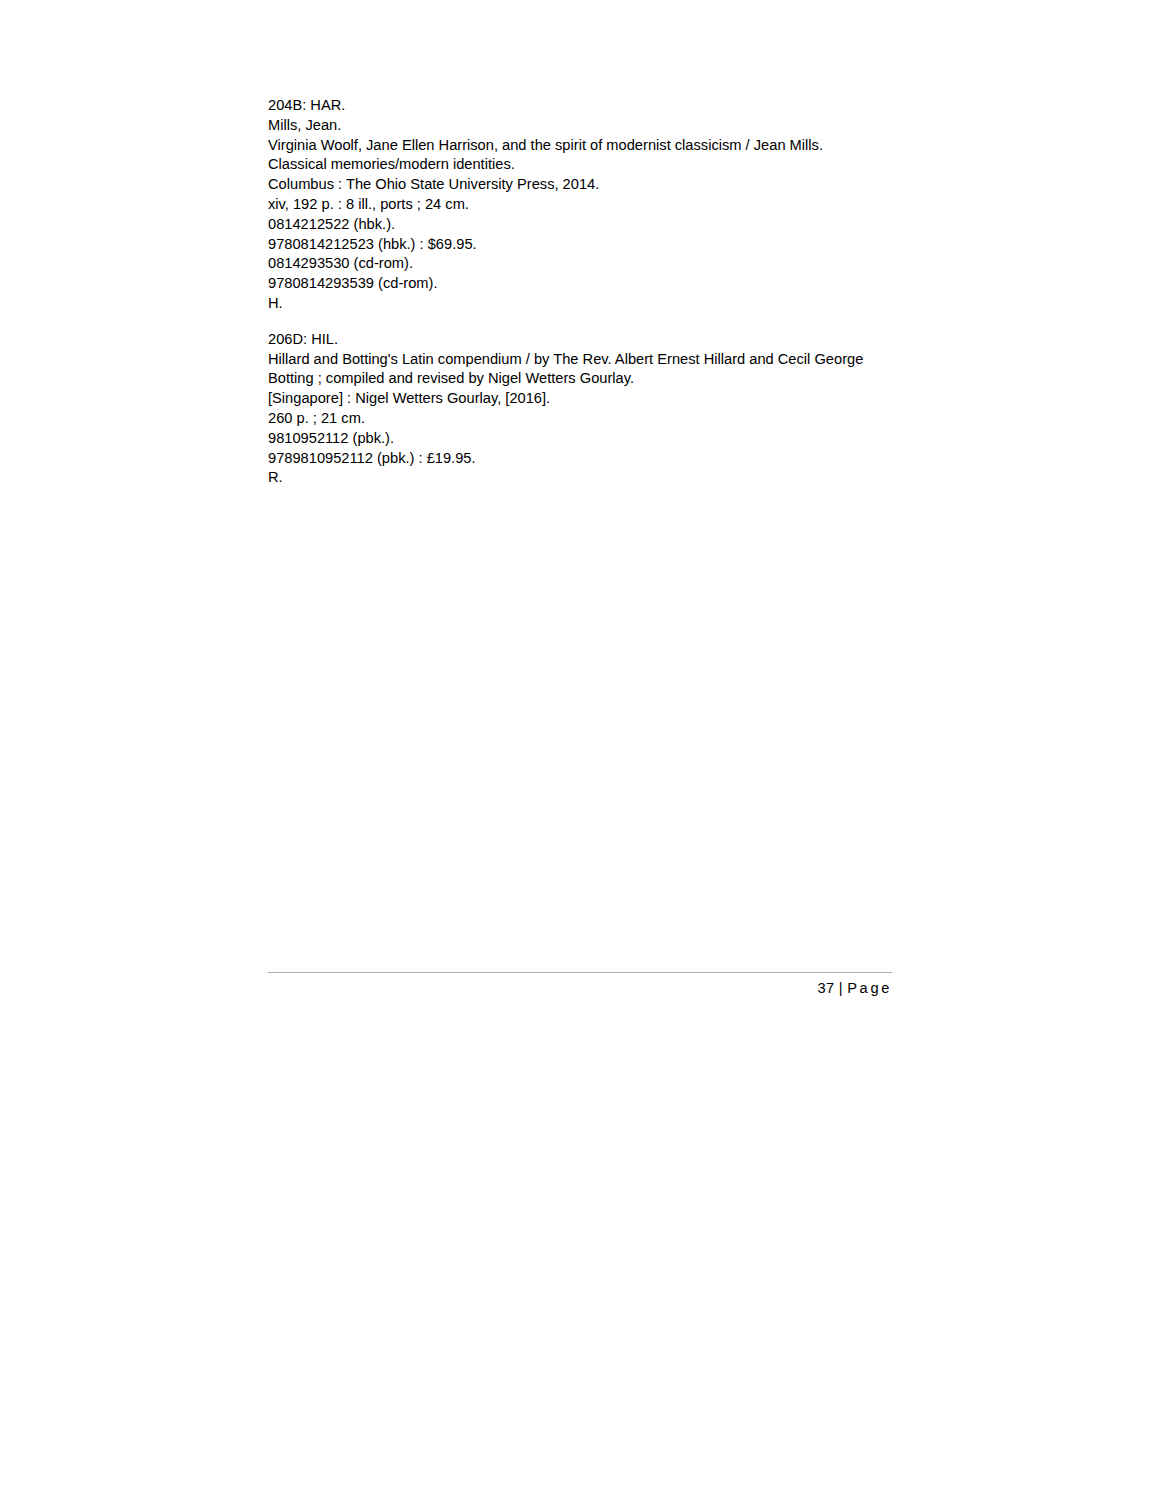204B: HAR.
Mills, Jean.
Virginia Woolf, Jane Ellen Harrison, and the spirit of modernist classicism / Jean Mills.
Classical memories/modern identities.
Columbus : The Ohio State University Press, 2014.
xiv, 192 p. : 8 ill., ports ; 24 cm.
0814212522 (hbk.).
9780814212523 (hbk.) : $69.95.
0814293530 (cd-rom).
9780814293539 (cd-rom).
H.
206D: HIL.
Hillard and Botting's Latin compendium / by The Rev. Albert Ernest Hillard and Cecil George Botting ; compiled and revised by Nigel Wetters Gourlay.
[Singapore] : Nigel Wetters Gourlay, [2016].
260 p. ; 21 cm.
9810952112 (pbk.).
9789810952112 (pbk.) : £19.95.
R.
37 | Page